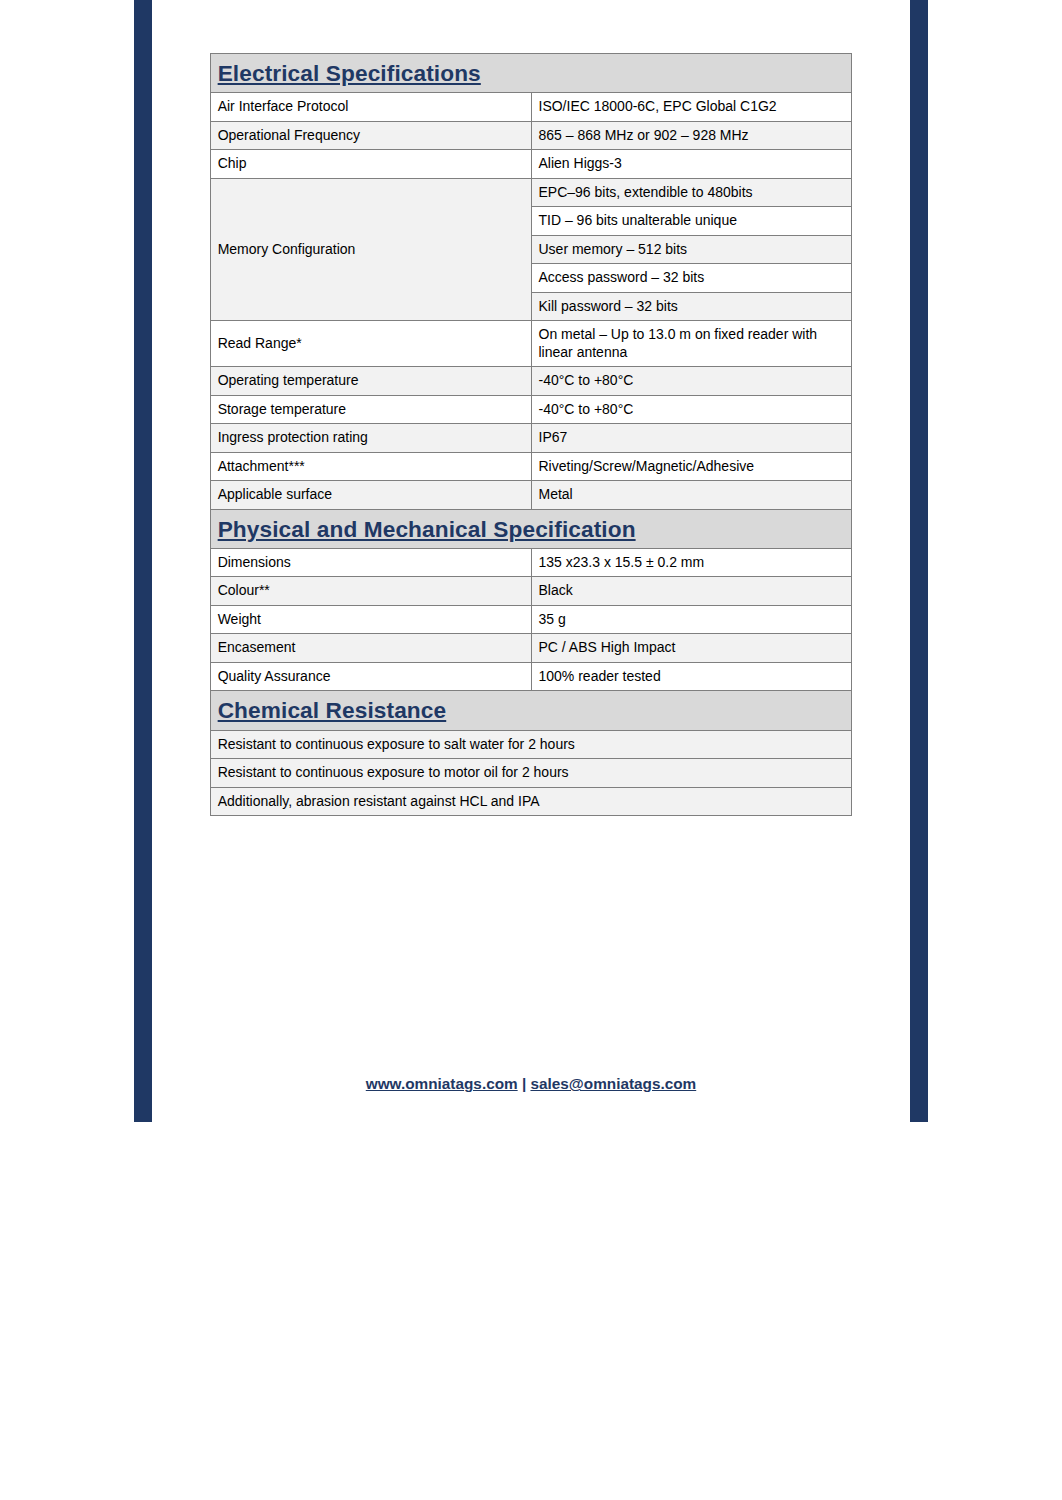| Electrical Specifications |
| Air Interface Protocol | ISO/IEC 18000-6C, EPC Global C1G2 |
| Operational Frequency | 865 – 868 MHz or 902 – 928 MHz |
| Chip | Alien Higgs-3 |
| Memory Configuration | EPC–96 bits, extendible to 480bits |
| TID – 96 bits unalterable unique |
| User memory – 512 bits |
| Access password – 32 bits |
| Kill password – 32 bits |
| Read Range* | On metal – Up to 13.0 m on fixed reader with linear antenna |
| Operating temperature | -40°C to +80°C |
| Storage temperature | -40°C to +80°C |
| Ingress protection rating | IP67 |
| Attachment*** | Riveting/Screw/Magnetic/Adhesive |
| Applicable surface | Metal |
| Physical and Mechanical Specification |
| Dimensions | 135 x23.3 x 15.5 ± 0.2 mm |
| Colour** | Black |
| Weight | 35 g |
| Encasement | PC / ABS High Impact |
| Quality Assurance | 100% reader tested |
| Chemical Resistance |
| Resistant to continuous exposure to salt water for 2 hours |
| Resistant to continuous exposure to motor oil for 2 hours |
| Additionally, abrasion resistant against HCL and IPA |
www.omniatags.com | sales@omniatags.com